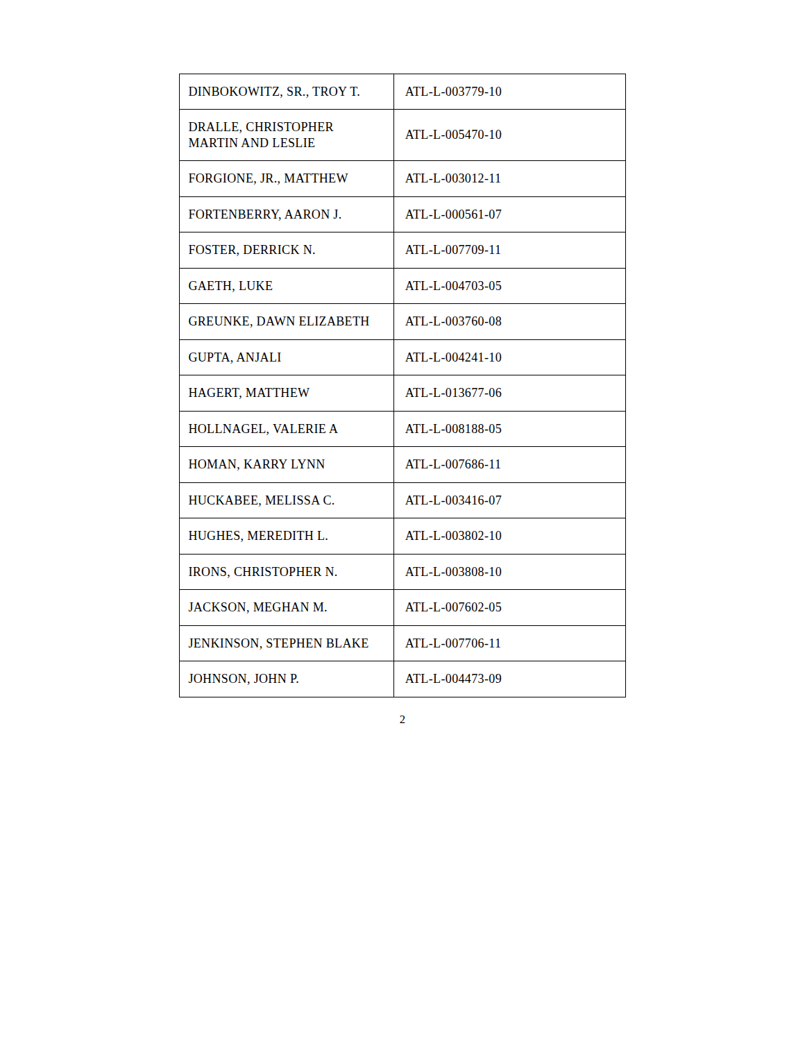| DINBOKOWITZ, SR., TROY T. | ATL-L-003779-10 |
| DRALLE, CHRISTOPHER MARTIN AND LESLIE | ATL-L-005470-10 |
| FORGIONE, JR., MATTHEW | ATL-L-003012-11 |
| FORTENBERRY, AARON J. | ATL-L-000561-07 |
| FOSTER, DERRICK N. | ATL-L-007709-11 |
| GAETH, LUKE | ATL-L-004703-05 |
| GREUNKE, DAWN ELIZABETH | ATL-L-003760-08 |
| GUPTA, ANJALI | ATL-L-004241-10 |
| HAGERT, MATTHEW | ATL-L-013677-06 |
| HOLLNAGEL, VALERIE A | ATL-L-008188-05 |
| HOMAN, KARRY LYNN | ATL-L-007686-11 |
| HUCKABEE, MELISSA C. | ATL-L-003416-07 |
| HUGHES, MEREDITH L. | ATL-L-003802-10 |
| IRONS, CHRISTOPHER N. | ATL-L-003808-10 |
| JACKSON, MEGHAN M. | ATL-L-007602-05 |
| JENKINSON, STEPHEN BLAKE | ATL-L-007706-11 |
| JOHNSON, JOHN P. | ATL-L-004473-09 |
2